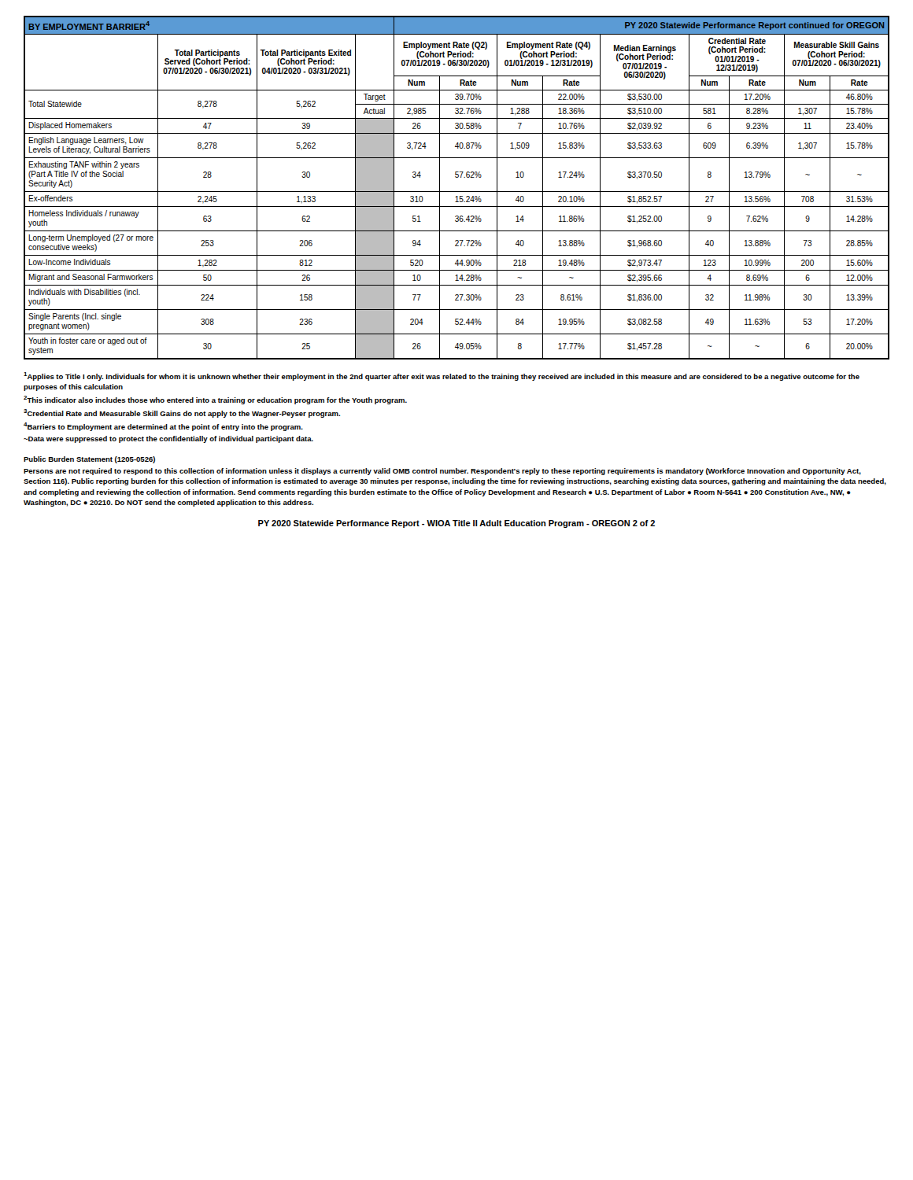| BY EMPLOYMENT BARRIER 4 | PY 2020 Statewide Performance Report continued for OREGON |
| | Total Participants Served (Cohort Period: 07/01/2020 - 06/30/2021) | Total Participants Exited (Cohort Period: 04/01/2020 - 03/31/2021) | | Employment Rate (Q2) (Cohort Period: 07/01/2019 - 06/30/2020) | Employment Rate (Q4) (Cohort Period: 01/01/2019 - 12/31/2019) | Median Earnings (Cohort Period: 07/01/2019 - 06/30/2020) | Credential Rate (Cohort Period: 01/01/2019 - 12/31/2019) | Measurable Skill Gains (Cohort Period: 07/01/2020 - 06/30/2021) |
| Num | Rate | Num | Rate | Num | Rate | Num | Rate |
| Total Statewide | 8,278 | 5,262 | Target | | 39.70% | | 22.00% | $3,530.00 | | 17.20% | | 46.80% |
| Actual | 2,985 | 32.76% | 1,288 | 18.36% | $3,510.00 | 581 | 8.28% | 1,307 | 15.78% |
| Displaced Homemakers | 47 | 39 | | 26 | 30.58% | 7 | 10.76% | $2,039.92 | 6 | 9.23% | 11 | 23.40% |
| English Language Learners, Low Levels of Literacy, Cultural Barriers | 8,278 | 5,262 | | 3,724 | 40.87% | 1,509 | 15.83% | $3,533.63 | 609 | 6.39% | 1,307 | 15.78% |
| Exhausting TANF within 2 years (Part A Title IV of the Social Security Act) | 28 | 30 | | 34 | 57.62% | 10 | 17.24% | $3,370.50 | 8 | 13.79% | ~ | ~ |
| Ex-offenders | 2,245 | 1,133 | | 310 | 15.24% | 40 | 20.10% | $1,852.57 | 27 | 13.56% | 708 | 31.53% |
| Homeless Individuals / runaway youth | 63 | 62 | | 51 | 36.42% | 14 | 11.86% | $1,252.00 | 9 | 7.62% | 9 | 14.28% |
| Long-term Unemployed (27 or more consecutive weeks) | 253 | 206 | | 94 | 27.72% | 40 | 13.88% | $1,968.60 | 40 | 13.88% | 73 | 28.85% |
| Low-Income Individuals | 1,282 | 812 | | 520 | 44.90% | 218 | 19.48% | $2,973.47 | 123 | 10.99% | 200 | 15.60% |
| Migrant and Seasonal Farmworkers | 50 | 26 | | 10 | 14.28% | ~ | ~ | $2,395.66 | 4 | 8.69% | 6 | 12.00% |
| Individuals with Disabilities (incl. youth) | 224 | 158 | | 77 | 27.30% | 23 | 8.61% | $1,836.00 | 32 | 11.98% | 30 | 13.39% |
| Single Parents (Incl. single pregnant women) | 308 | 236 | | 204 | 52.44% | 84 | 19.95% | $3,082.58 | 49 | 11.63% | 53 | 17.20% |
| Youth in foster care or aged out of system | 30 | 25 | | 26 | 49.05% | 8 | 17.77% | $1,457.28 | ~ | ~ | 6 | 20.00% |
1Applies to Title I only. Individuals for whom it is unknown whether their employment in the 2nd quarter after exit was related to the training they received are included in this measure and are considered to be a negative outcome for the purposes of this calculation
2This indicator also includes those who entered into a training or education program for the Youth program.
3Credential Rate and Measurable Skill Gains do not apply to the Wagner-Peyser program.
4Barriers to Employment are determined at the point of entry into the program.
~Data were suppressed to protect the confidentially of individual participant data.
Public Burden Statement (1205-0526)
Persons are not required to respond to this collection of information unless it displays a currently valid OMB control number. Respondent's reply to these reporting requirements is mandatory (Workforce Innovation and Opportunity Act, Section 116). Public reporting burden for this collection of information is estimated to average 30 minutes per response, including the time for reviewing instructions, searching existing data sources, gathering and maintaining the data needed, and completing and reviewing the collection of information. Send comments regarding this burden estimate to the Office of Policy Development and Research ● U.S. Department of Labor ● Room N-5641 ● 200 Constitution Ave., NW, ● Washington, DC ● 20210. Do NOT send the completed application to this address.
PY 2020 Statewide Performance Report - WIOA Title II Adult Education Program - OREGON 2 of 2